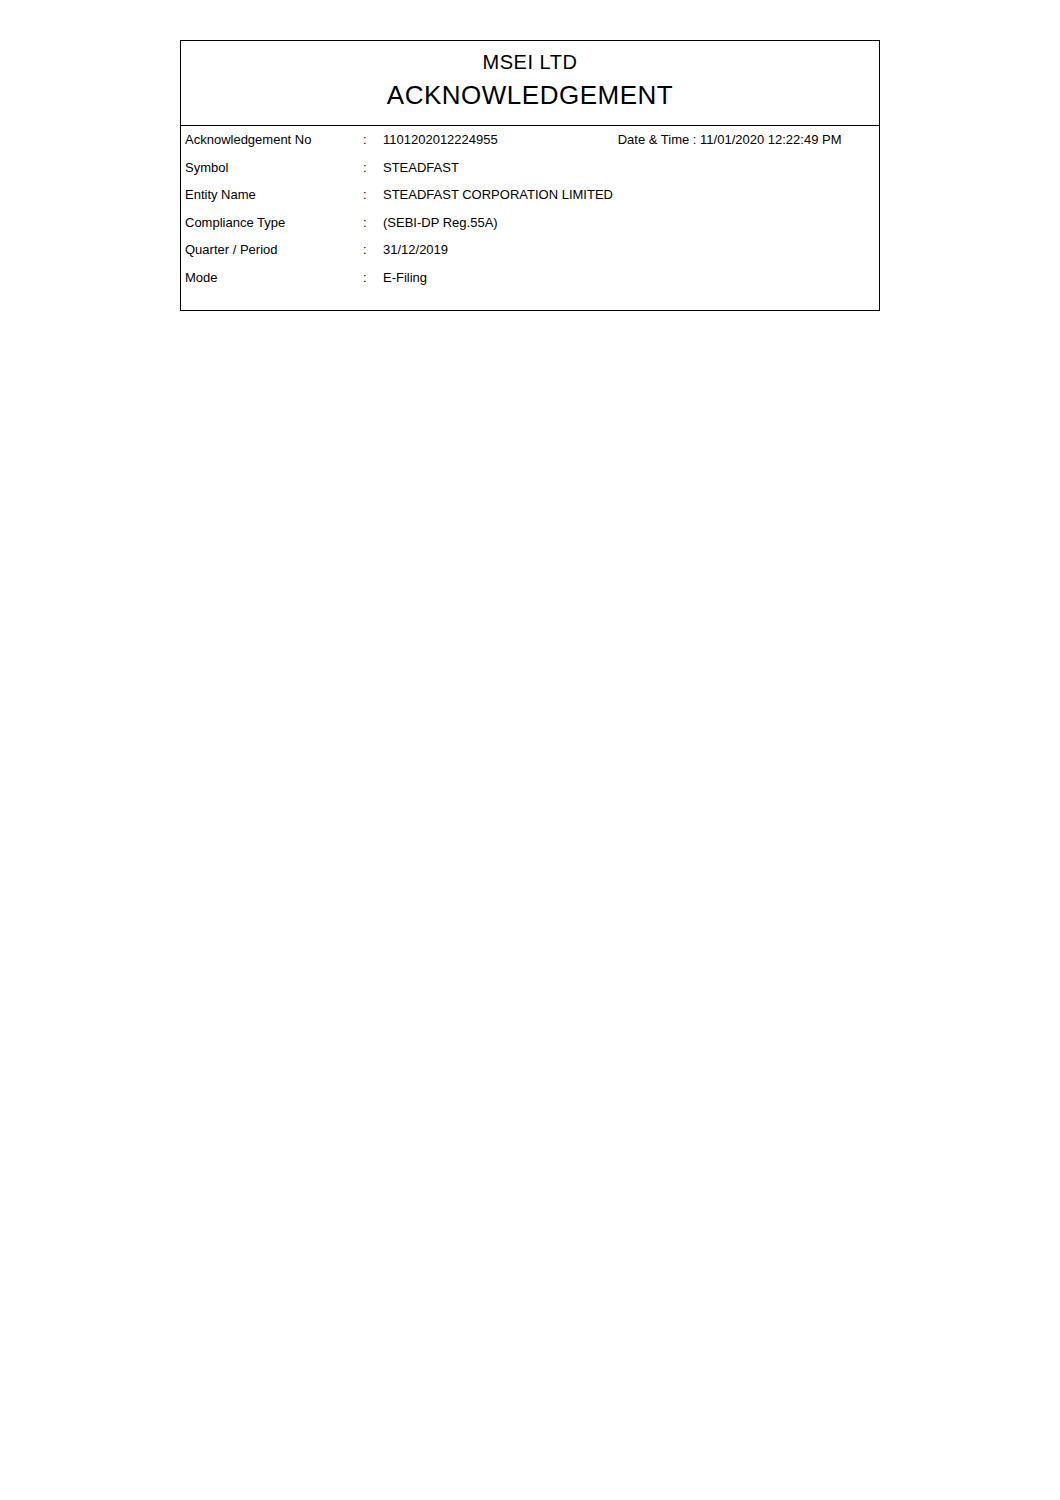MSEI LTD
ACKNOWLEDGEMENT
| Acknowledgement No | : | 1101202012224955 Date & Time : 11/01/2020 12:22:49 PM |
| Symbol | : | STEADFAST |
| Entity Name | : | STEADFAST CORPORATION LIMITED |
| Compliance Type | : | (SEBI-DP Reg.55A) |
| Quarter / Period | : | 31/12/2019 |
| Mode | : | E-Filing |